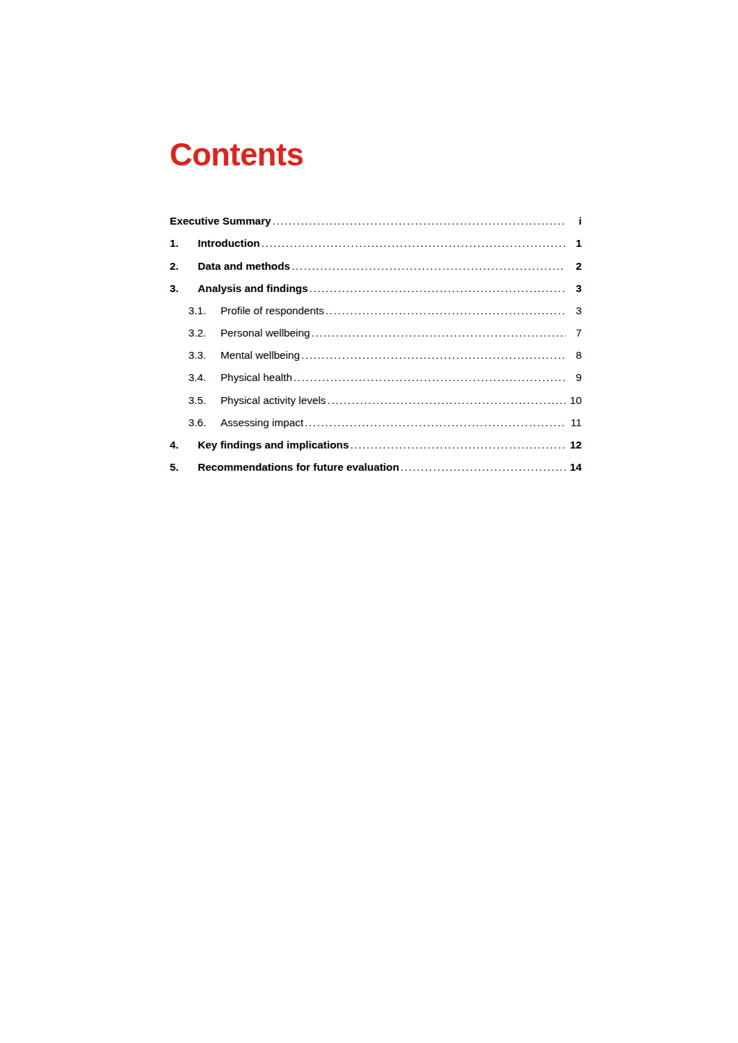Contents
Executive Summary .................................................................................................. i
1. Introduction ............................................................................................................. 1
2. Data and methods .................................................................................................. 2
3. Analysis and findings ......................................................................................... 3
3.1. Profile of respondents ....................................................................................... 3
3.2. Personal wellbeing ............................................................................................. 7
3.3. Mental wellbeing ................................................................................................ 8
3.4. Physical health ................................................................................................... 9
3.5. Physical activity levels ..................................................................................... 10
3.6. Assessing impact ............................................................................................ 11
4. Key findings and implications ........................................................................... 12
5. Recommendations for future evaluation .......................................................... 14